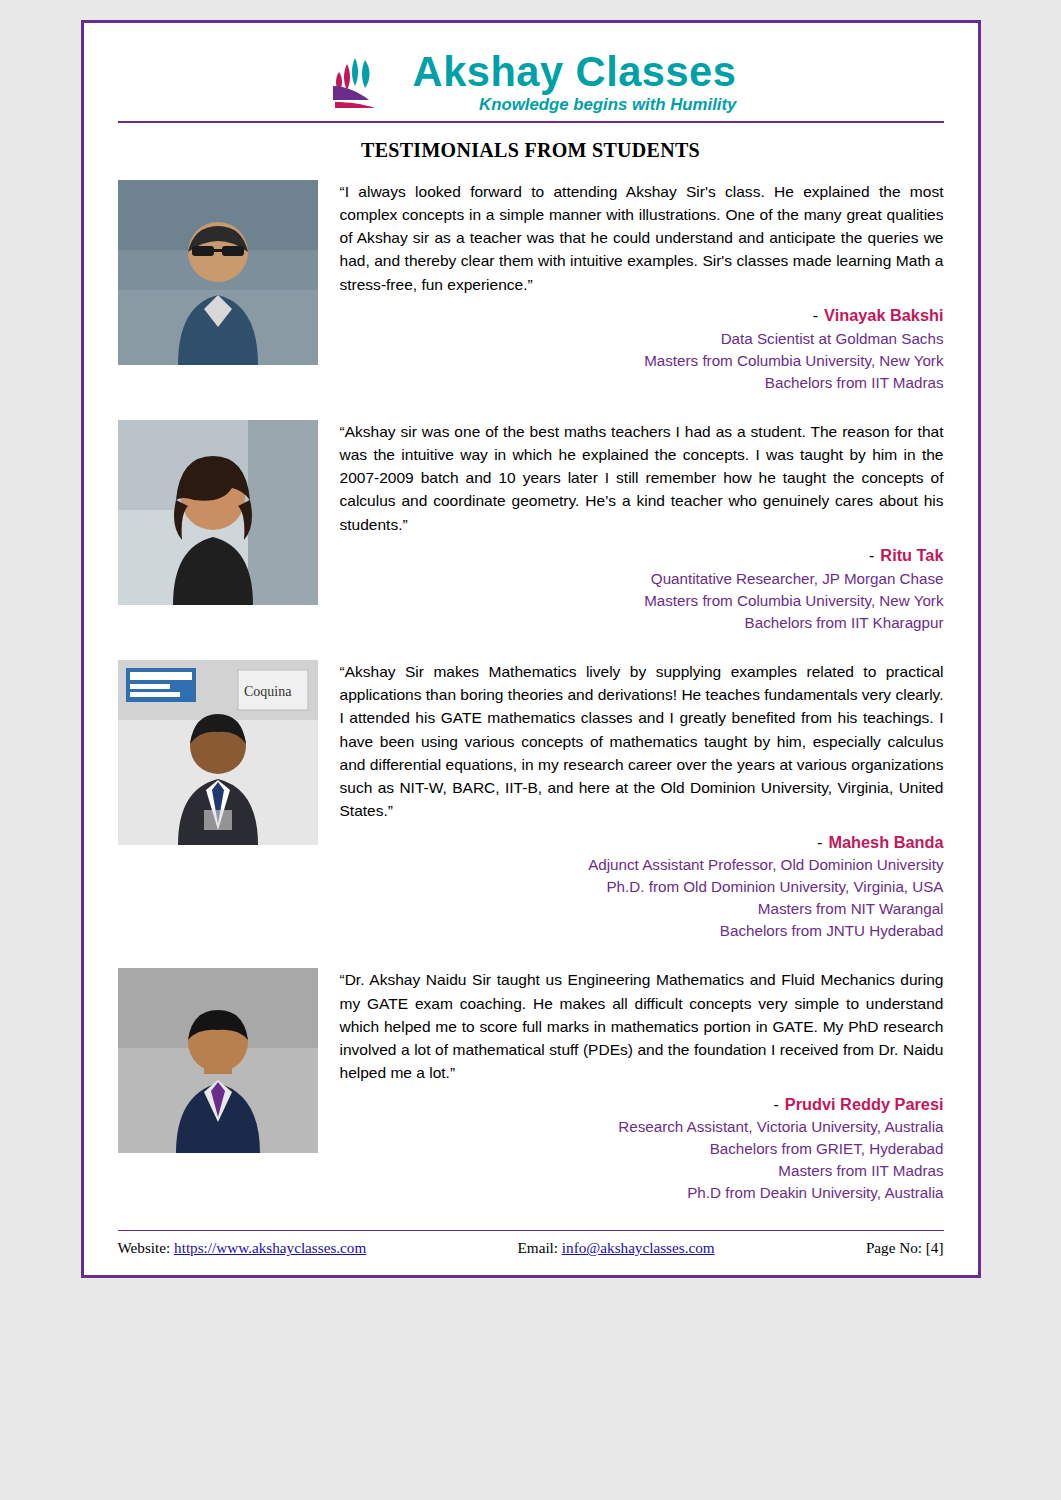Akshay Classes
Knowledge begins with Humility
TESTIMONIALS FROM STUDENTS
“I always looked forward to attending Akshay Sir's class. He explained the most complex concepts in a simple manner with illustrations. One of the many great qualities of Akshay sir as a teacher was that he could understand and anticipate the queries we had, and thereby clear them with intuitive examples. Sir's classes made learning Math a stress-free, fun experience.”
-Vinayak Bakshi Data Scientist at Goldman Sachs Masters from Columbia University, New York Bachelors from IIT Madras
“Akshay sir was one of the best maths teachers I had as a student. The reason for that was the intuitive way in which he explained the concepts. I was taught by him in the 2007-2009 batch and 10 years later I still remember how he taught the concepts of calculus and coordinate geometry. He’s a kind teacher who genuinely cares about his students.”
-Ritu Tak Quantitative Researcher, JP Morgan Chase Masters from Columbia University, New York Bachelors from IIT Kharagpur
Coquina
“Akshay Sir makes Mathematics lively by supplying examples related to practical applications than boring theories and derivations! He teaches fundamentals very clearly. I attended his GATE mathematics classes and I greatly benefited from his teachings. I have been using various concepts of mathematics taught by him, especially calculus and differential equations, in my research career over the years at various organizations such as NIT-W, BARC, IIT-B, and here at the Old Dominion University, Virginia, United States.”
-Mahesh Banda Adjunct Assistant Professor, Old Dominion University Ph.D. from Old Dominion University, Virginia, USA Masters from NIT Warangal Bachelors from JNTU Hyderabad
“Dr. Akshay Naidu Sir taught us Engineering Mathematics and Fluid Mechanics during my GATE exam coaching. He makes all difficult concepts very simple to understand which helped me to score full marks in mathematics portion in GATE. My PhD research involved a lot of mathematical stuff (PDEs) and the foundation I received from Dr. Naidu helped me a lot.”
-Prudvi Reddy Paresi Research Assistant, Victoria University, Australia Bachelors from GRIET, Hyderabad Masters from IIT Madras Ph.D from Deakin University, Australia
Website: https://www.akshayclasses.com Email: info@akshayclasses.com Page No: [4]